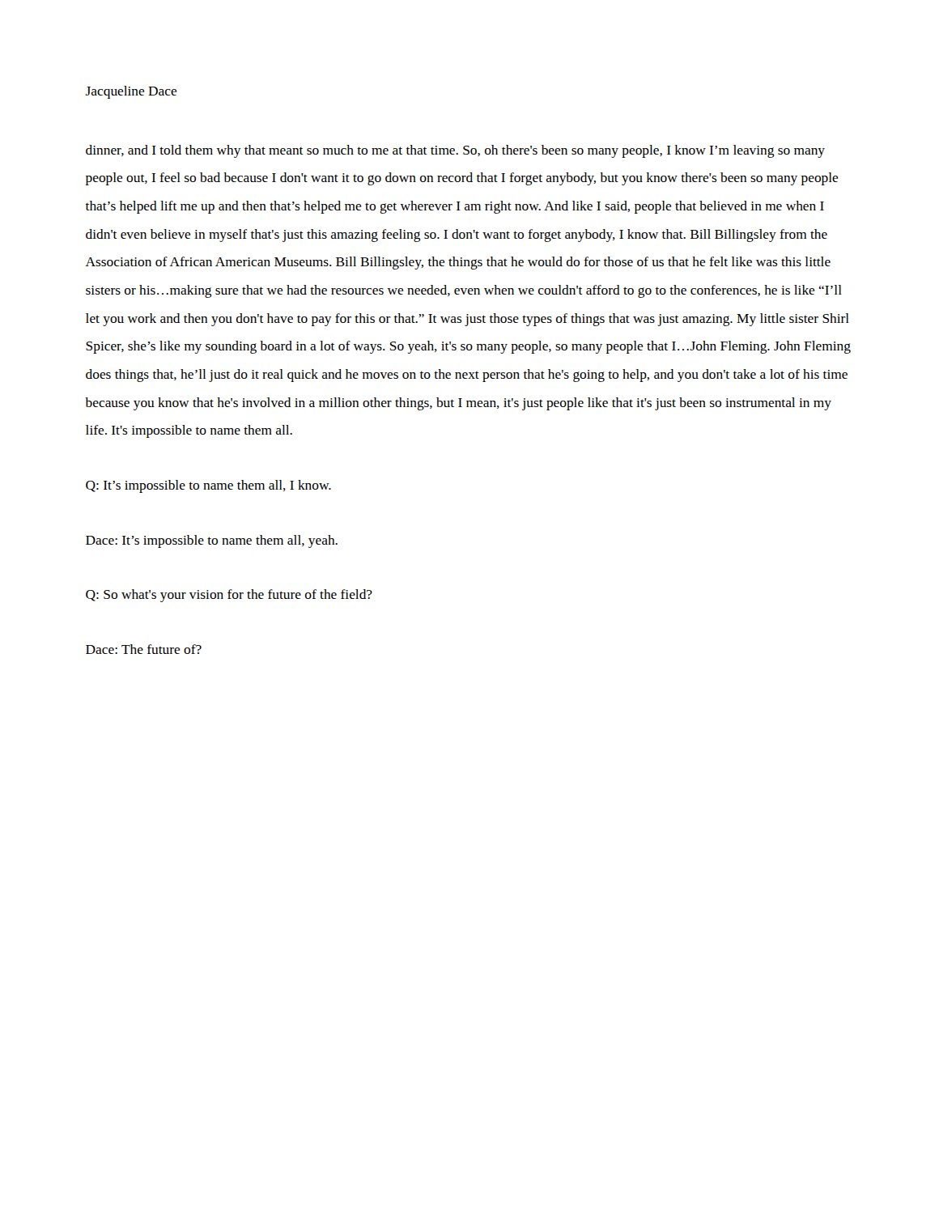Jacqueline Dace
dinner, and I told them why that meant so much to me at that time. So, oh there's been so many people, I know I’m leaving so many people out, I feel so bad because I don't want it to go down on record that I forget anybody, but you know there's been so many people that’s helped lift me up and then that’s helped me to get wherever I am right now. And like I said, people that believed in me when I didn't even believe in myself that's just this amazing feeling so. I don't want to forget anybody, I know that. Bill Billingsley from the Association of African American Museums. Bill Billingsley, the things that he would do for those of us that he felt like was this little sisters or his…making sure that we had the resources we needed, even when we couldn't afford to go to the conferences, he is like “I’ll let you work and then you don't have to pay for this or that.” It was just those types of things that was just amazing. My little sister Shirl Spicer, she’s like my sounding board in a lot of ways. So yeah, it's so many people, so many people that I…John Fleming. John Fleming does things that, he’ll just do it real quick and he moves on to the next person that he's going to help, and you don't take a lot of his time because you know that he's involved in a million other things, but I mean, it's just people like that it's just been so instrumental in my life. It's impossible to name them all.
Q: It’s impossible to name them all, I know.
Dace: It’s impossible to name them all, yeah.
Q: So what's your vision for the future of the field?
Dace: The future of?